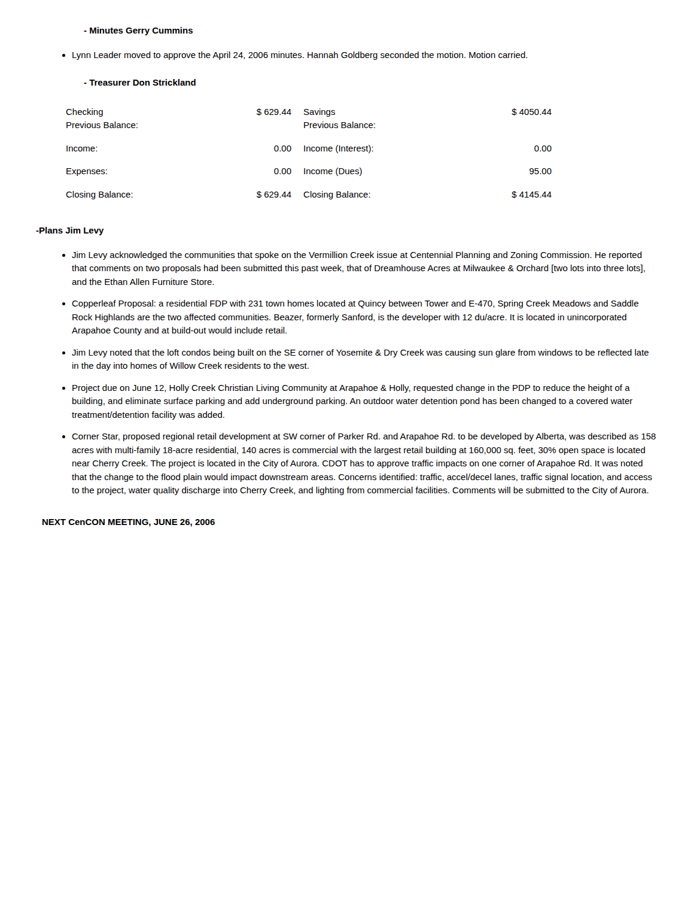- Minutes Gerry Cummins
Lynn Leader moved to approve the April 24, 2006 minutes. Hannah Goldberg seconded the motion. Motion carried.
- Treasurer Don Strickland
| Checking Previous Balance: | $ 629.44 | Savings Previous Balance: | $ 4050.44 |
| Income: | 0.00 | Income (Interest): | 0.00 |
| Expenses: | 0.00 | Income (Dues) | 95.00 |
| Closing Balance: | $ 629.44 | Closing Balance: | $ 4145.44 |
-Plans Jim Levy
Jim Levy acknowledged the communities that spoke on the Vermillion Creek issue at Centennial Planning and Zoning Commission. He reported that comments on two proposals had been submitted this past week, that of Dreamhouse Acres at Milwaukee & Orchard [two lots into three lots], and the Ethan Allen Furniture Store.
Copperleaf Proposal: a residential FDP with 231 town homes located at Quincy between Tower and E-470, Spring Creek Meadows and Saddle Rock Highlands are the two affected communities. Beazer, formerly Sanford, is the developer with 12 du/acre. It is located in unincorporated Arapahoe County and at build-out would include retail.
Jim Levy noted that the loft condos being built on the SE corner of Yosemite & Dry Creek was causing sun glare from windows to be reflected late in the day into homes of Willow Creek residents to the west.
Project due on June 12, Holly Creek Christian Living Community at Arapahoe & Holly, requested change in the PDP to reduce the height of a building, and eliminate surface parking and add underground parking. An outdoor water detention pond has been changed to a covered water treatment/detention facility was added.
Corner Star, proposed regional retail development at SW corner of Parker Rd. and Arapahoe Rd. to be developed by Alberta, was described as 158 acres with multi-family 18-acre residential, 140 acres is commercial with the largest retail building at 160,000 sq. feet, 30% open space is located near Cherry Creek. The project is located in the City of Aurora. CDOT has to approve traffic impacts on one corner of Arapahoe Rd. It was noted that the change to the flood plain would impact downstream areas. Concerns identified: traffic, accel/decel lanes, traffic signal location, and access to the project, water quality discharge into Cherry Creek, and lighting from commercial facilities. Comments will be submitted to the City of Aurora.
NEXT CenCON MEETING, JUNE 26, 2006